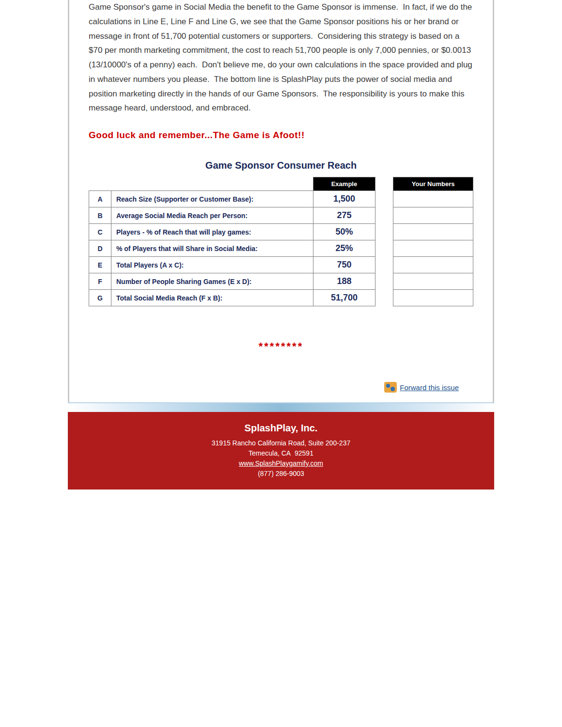Game Sponsor's game in Social Media the benefit to the Game Sponsor is immense. In fact, if we do the calculations in Line E, Line F and Line G, we see that the Game Sponsor positions his or her brand or message in front of 51,700 potential customers or supporters. Considering this strategy is based on a $70 per month marketing commitment, the cost to reach 51,700 people is only 7,000 pennies, or $0.0013 (13/10000's of a penny) each. Don't believe me, do your own calculations in the space provided and plug in whatever numbers you please. The bottom line is SplashPlay puts the power of social media and position marketing directly in the hands of our Game Sponsors. The responsibility is yours to make this message heard, understood, and embraced.
Good luck and remember...The Game is Afoot!!
Game Sponsor Consumer Reach
| | | Example | | Your Numbers |
| --- | --- | --- | --- | --- |
| A | Reach Size (Supporter or Customer Base): | 1,500 | | |
| B | Average Social Media Reach per Person: | 275 | | |
| C | Players - % of Reach that will play games: | 50% | | |
| D | % of Players that will Share in Social Media: | 25% | | |
| E | Total Players (A x C): | 750 | | |
| F | Number of People Sharing Games (E x D): | 188 | | |
| G | Total Social Media Reach (F x B): | 51,700 | | |
********
Forward this issue
SplashPlay, Inc.
31915 Rancho California Road, Suite 200-237
Temecula, CA 92591
www.SplashPlaygamify.com
(877) 286-9003